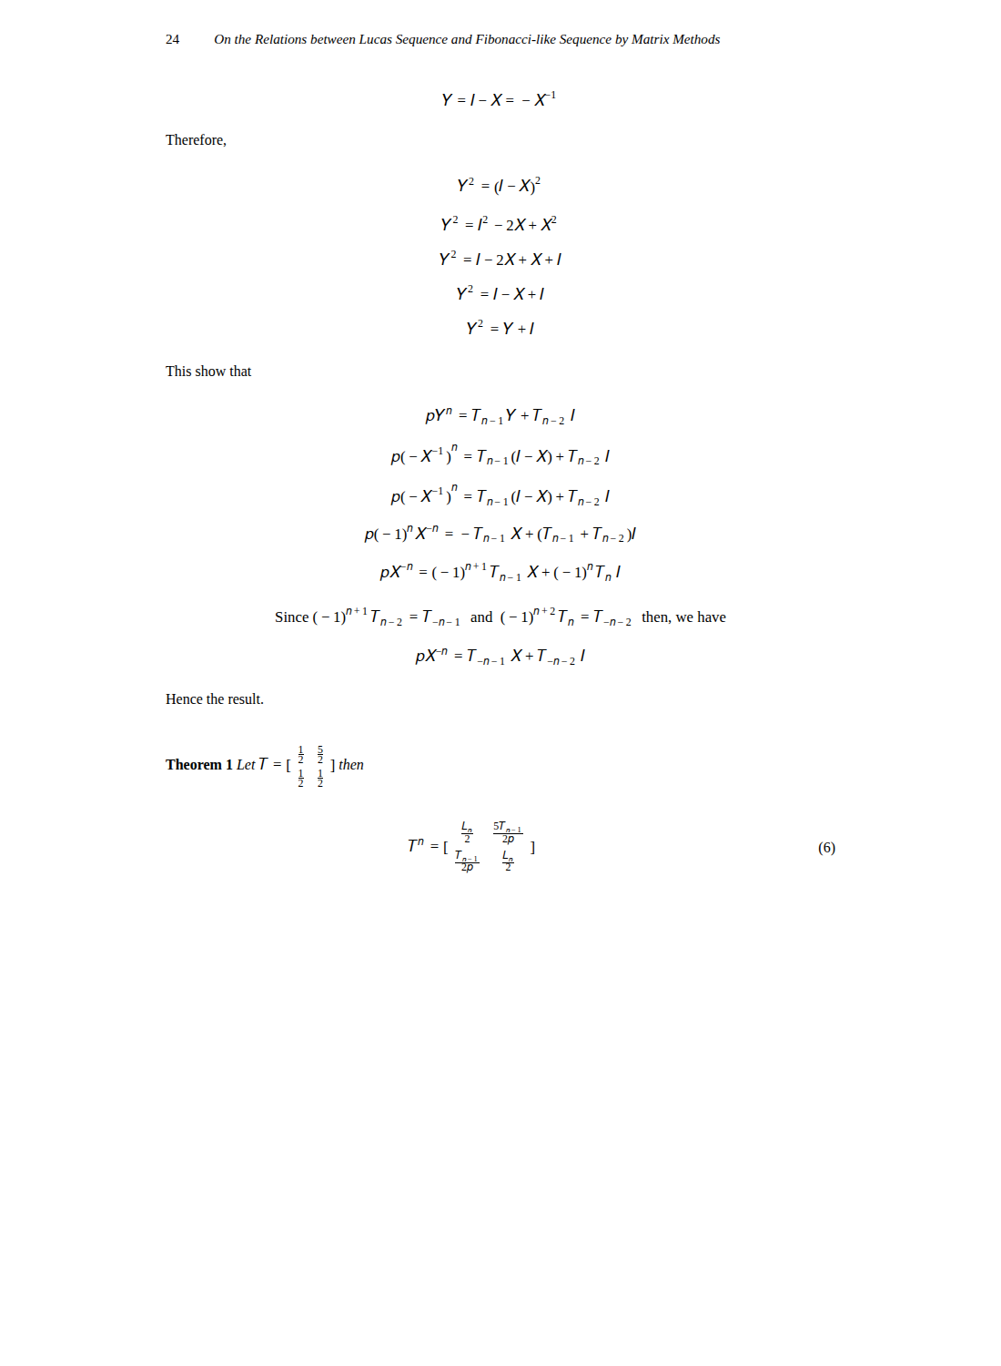24 On the Relations between Lucas Sequence and Fibonacci-like Sequence by Matrix Methods
Y=I−X=−X−1
Therefore,
Y2=(I−X)2
Y2=I2−2X+X2
Y2=I−2X+X+I
Y2=I−X+I
Y2=Y+I
This show that
pYn=Tn−1Y+Tn−2I
p(−X−1)n=Tn−1(I−X)+Tn−2I
p(−X−1)n=Tn−1(I−X)+Tn−2I
p(−1)nX−n=−Tn−1X+(Tn−1+Tn−2)I
pX−n=(−1)n+1Tn−1X+(−1)nTnI
Since (−1)n+1Tn−2=T−n−1 and (−1)n+2Tn=T−n−2 then, we have
pX−n=T−n−1X+T−n−2I
Hence the result.
Theorem 1 Let T= [ 12 52 12 12 ] then
Tn= [ Ln2 5Tn−12p Tn−12p Ln2 ]
(6)